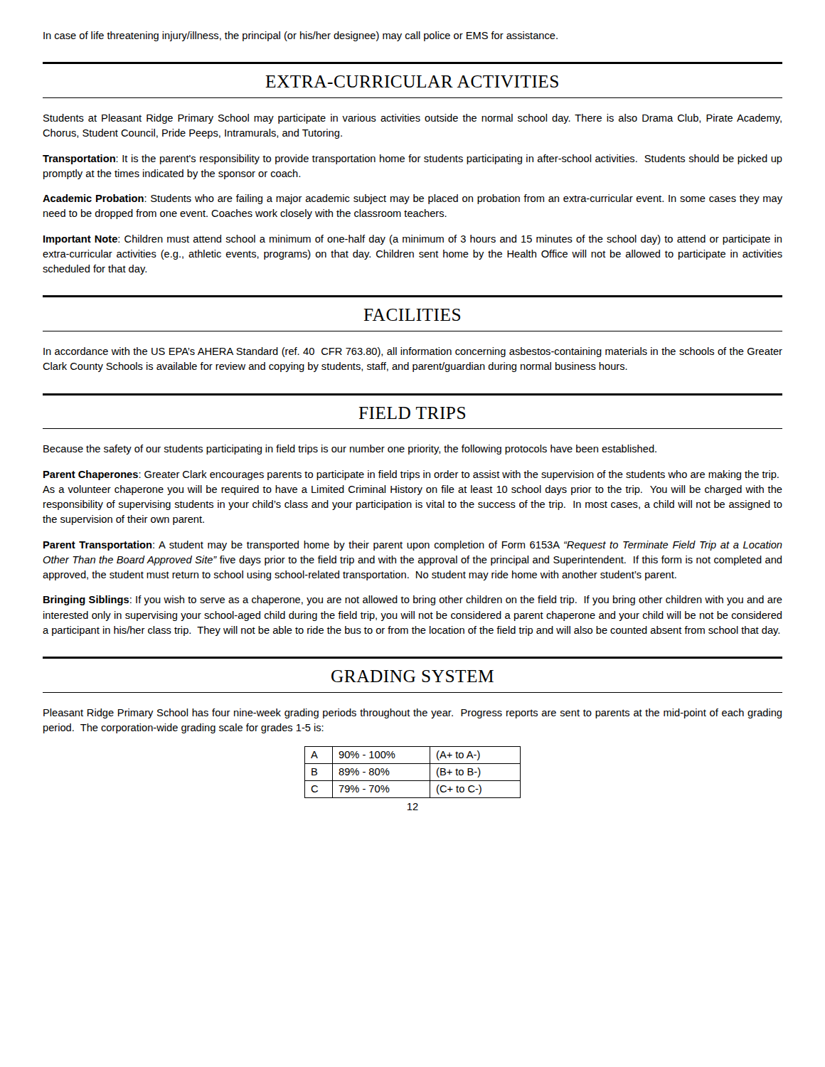In case of life threatening injury/illness, the principal (or his/her designee) may call police or EMS for assistance.
EXTRA-CURRICULAR ACTIVITIES
Students at Pleasant Ridge Primary School may participate in various activities outside the normal school day. There is also Drama Club, Pirate Academy, Chorus, Student Council, Pride Peeps, Intramurals, and Tutoring.
Transportation: It is the parent's responsibility to provide transportation home for students participating in after-school activities. Students should be picked up promptly at the times indicated by the sponsor or coach.
Academic Probation: Students who are failing a major academic subject may be placed on probation from an extra-curricular event. In some cases they may need to be dropped from one event. Coaches work closely with the classroom teachers.
Important Note: Children must attend school a minimum of one-half day (a minimum of 3 hours and 15 minutes of the school day) to attend or participate in extra-curricular activities (e.g., athletic events, programs) on that day. Children sent home by the Health Office will not be allowed to participate in activities scheduled for that day.
FACILITIES
In accordance with the US EPA’s AHERA Standard (ref. 40 CFR 763.80), all information concerning asbestos-containing materials in the schools of the Greater Clark County Schools is available for review and copying by students, staff, and parent/guardian during normal business hours.
FIELD TRIPS
Because the safety of our students participating in field trips is our number one priority, the following protocols have been established.
Parent Chaperones: Greater Clark encourages parents to participate in field trips in order to assist with the supervision of the students who are making the trip. As a volunteer chaperone you will be required to have a Limited Criminal History on file at least 10 school days prior to the trip. You will be charged with the responsibility of supervising students in your child’s class and your participation is vital to the success of the trip. In most cases, a child will not be assigned to the supervision of their own parent.
Parent Transportation: A student may be transported home by their parent upon completion of Form 6153A “Request to Terminate Field Trip at a Location Other Than the Board Approved Site” five days prior to the field trip and with the approval of the principal and Superintendent. If this form is not completed and approved, the student must return to school using school-related transportation. No student may ride home with another student’s parent.
Bringing Siblings: If you wish to serve as a chaperone, you are not allowed to bring other children on the field trip. If you bring other children with you and are interested only in supervising your school-aged child during the field trip, you will not be considered a parent chaperone and your child will be not be considered a participant in his/her class trip. They will not be able to ride the bus to or from the location of the field trip and will also be counted absent from school that day.
GRADING SYSTEM
Pleasant Ridge Primary School has four nine-week grading periods throughout the year. Progress reports are sent to parents at the mid-point of each grading period. The corporation-wide grading scale for grades 1-5 is:
| A | 90% - 100% | (A+ to A-) |
| B | 89% - 80% | (B+ to B-) |
| C | 79% - 70% | (C+ to C-) |
12